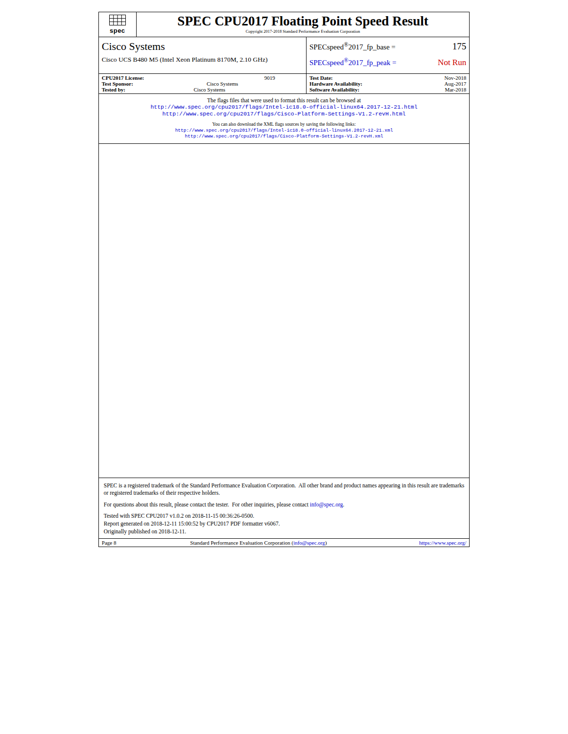spec
SPEC CPU2017 Floating Point Speed Result
Copyright 2017-2018 Standard Performance Evaluation Corporation
Cisco Systems
Cisco UCS B480 M5 (Intel Xeon Platinum 8170M, 2.10 GHz)
SPECspeed®2017_fp_base = 175
SPECspeed®2017_fp_peak = Not Run
CPU2017 License: 9019
Test Sponsor: Cisco Systems
Tested by: Cisco Systems
Test Date: Nov-2018
Hardware Availability: Aug-2017
Software Availability: Mar-2018
The flags files that were used to format this result can be browsed at
http://www.spec.org/cpu2017/flags/Intel-ic18.0-official-linux64.2017-12-21.html
http://www.spec.org/cpu2017/flags/Cisco-Platform-Settings-V1.2-revH.html
You can also download the XML flags sources by saving the following links:
http://www.spec.org/cpu2017/flags/Intel-ic18.0-official-linux64.2017-12-21.xml
http://www.spec.org/cpu2017/flags/Cisco-Platform-Settings-V1.2-revH.xml
SPEC is a registered trademark of the Standard Performance Evaluation Corporation. All other brand and product names appearing in this result are trademarks or registered trademarks of their respective holders.
For questions about this result, please contact the tester. For other inquiries, please contact info@spec.org.
Tested with SPEC CPU2017 v1.0.2 on 2018-11-15 00:36:26-0500.
Report generated on 2018-12-11 15:00:52 by CPU2017 PDF formatter v6067.
Originally published on 2018-12-11.
Page 8
Standard Performance Evaluation Corporation (info@spec.org)
https://www.spec.org/